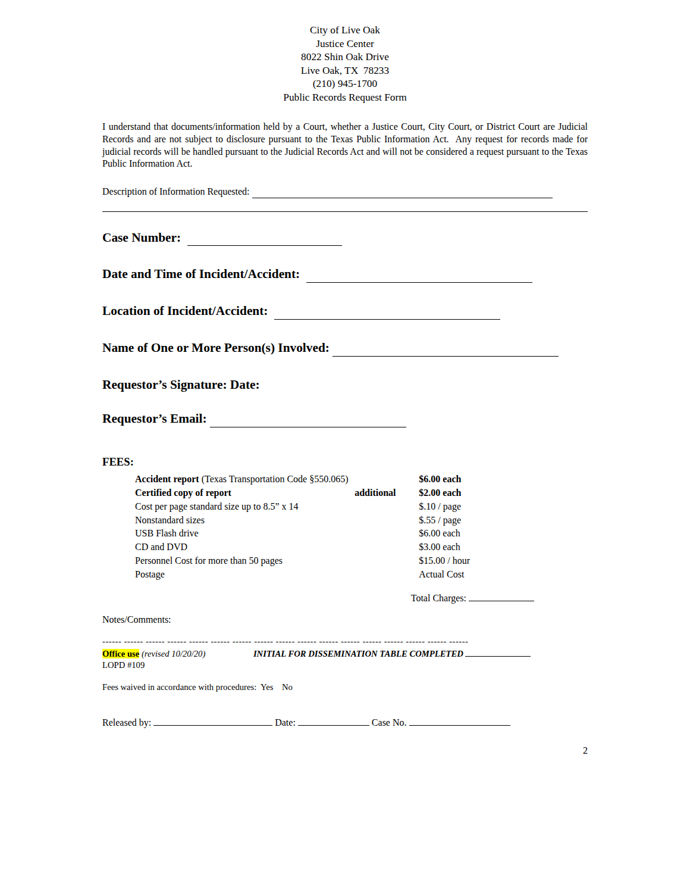City of Live Oak
Justice Center
8022 Shin Oak Drive
Live Oak, TX 78233
(210) 945-1700
Public Records Request Form
I understand that documents/information held by a Court, whether a Justice Court, City Court, or District Court are Judicial Records and are not subject to disclosure pursuant to the Texas Public Information Act. Any request for records made for judicial records will be handled pursuant to the Judicial Records Act and will not be considered a request pursuant to the Texas Public Information Act.
Description of Information Requested:
Case Number:
Date and Time of Incident/Accident:
Location of Incident/Accident:
Name of One or More Person(s) Involved:
Requestor’s Signature: Date:
Requestor’s Email:
FEES:
| Accident report (Texas Transportation Code §550.065) | | $6.00 each |
| Certified copy of report | additional | $2.00 each |
| Cost per page standard size up to 8.5” x 14 | | $.10 / page |
| Nonstandard sizes | | $.55 / page |
| USB Flash drive | | $6.00 each |
| CD and DVD | | $3.00 each |
| Personnel Cost for more than 50 pages | | $15.00 / hour |
| Postage | | Actual Cost |
Total Charges:
Notes/Comments:
------ ------ ------ ------ ------ ------ ------ ------ ------ ------ ------ ------ ------ ------ ------ ------ ------
Office use (revised 10/20/20) INITIAL FOR DISSEMINATION TABLE COMPLETED
LOPD #109
Fees waived in accordance with procedures: Yes No
Released by: Date: Case No.
2